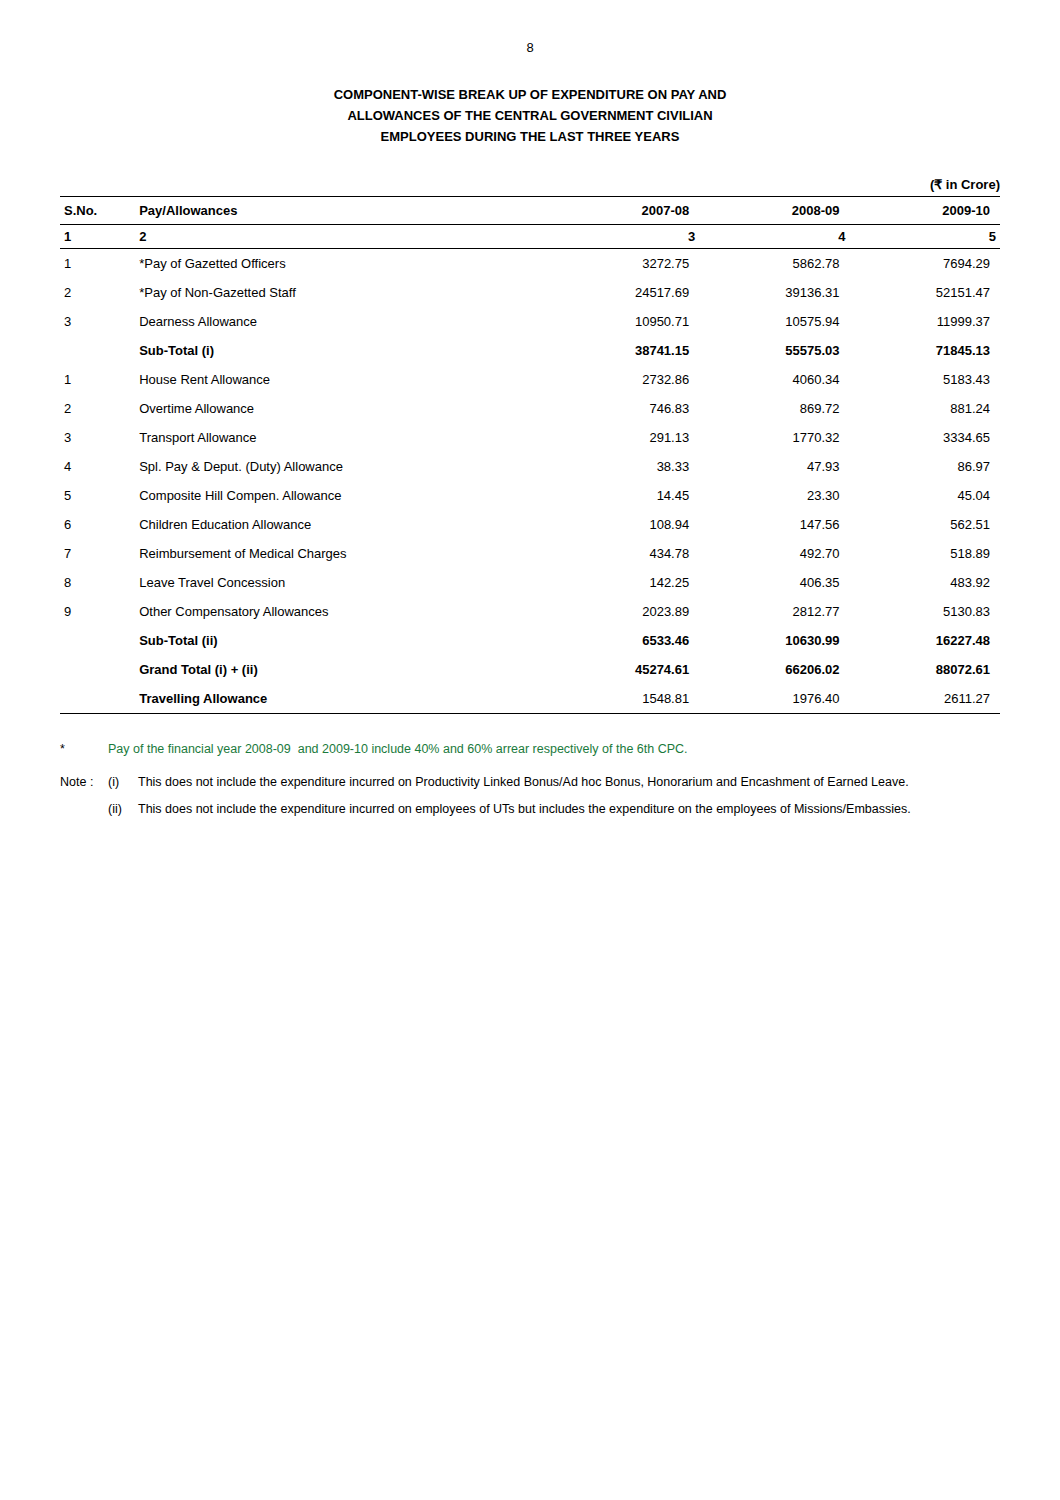8
Component-wise break up of expenditure on pay and
allowances of the Central Government Civilian
employees during the last three years
(₹ in Crore)
| S.No. | Pay/Allowances | 2007-08 | 2008-09 | 2009-10 |
| --- | --- | --- | --- | --- |
| 1 | 2 | 3 | 4 | 5 |
| 1 | *Pay of Gazetted Officers | 3272.75 | 5862.78 | 7694.29 |
| 2 | *Pay of Non-Gazetted Staff | 24517.69 | 39136.31 | 52151.47 |
| 3 | Dearness Allowance | 10950.71 | 10575.94 | 11999.37 |
| | Sub-Total (i) | 38741.15 | 55575.03 | 71845.13 |
| 1 | House Rent Allowance | 2732.86 | 4060.34 | 5183.43 |
| 2 | Overtime Allowance | 746.83 | 869.72 | 881.24 |
| 3 | Transport Allowance | 291.13 | 1770.32 | 3334.65 |
| 4 | Spl. Pay & Deput. (Duty) Allowance | 38.33 | 47.93 | 86.97 |
| 5 | Composite Hill Compen. Allowance | 14.45 | 23.30 | 45.04 |
| 6 | Children Education Allowance | 108.94 | 147.56 | 562.51 |
| 7 | Reimbursement of Medical Charges | 434.78 | 492.70 | 518.89 |
| 8 | Leave Travel Concession | 142.25 | 406.35 | 483.92 |
| 9 | Other Compensatory Allowances | 2023.89 | 2812.77 | 5130.83 |
| | Sub-Total (ii) | 6533.46 | 10630.99 | 16227.48 |
| | Grand Total (i) + (ii) | 45274.61 | 66206.02 | 88072.61 |
| | Travelling Allowance | 1548.81 | 1976.40 | 2611.27 |
*
Pay of the financial year 2008-09 and 2009-10 include 40% and 60% arrear respectively of the 6th CPC.
Note :
(i)
This does not include the expenditure incurred on Productivity Linked Bonus/Ad hoc Bonus, Honorarium and Encashment of Earned Leave.
(ii)
This does not include the expenditure incurred on employees of UTs but includes the expenditure on the employees of Missions/Embassies.